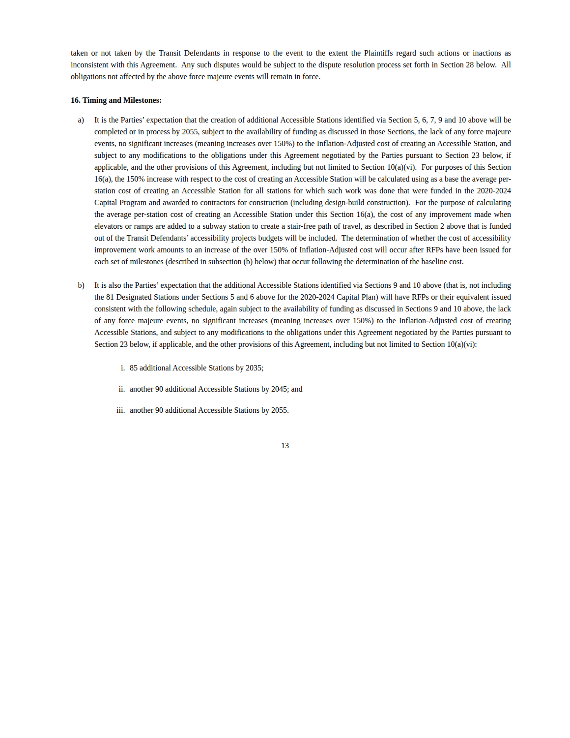taken or not taken by the Transit Defendants in response to the event to the extent the Plaintiffs regard such actions or inactions as inconsistent with this Agreement. Any such disputes would be subject to the dispute resolution process set forth in Section 28 below. All obligations not affected by the above force majeure events will remain in force.
16. Timing and Milestones:
a) It is the Parties’ expectation that the creation of additional Accessible Stations identified via Section 5, 6, 7, 9 and 10 above will be completed or in process by 2055, subject to the availability of funding as discussed in those Sections, the lack of any force majeure events, no significant increases (meaning increases over 150%) to the Inflation-Adjusted cost of creating an Accessible Station, and subject to any modifications to the obligations under this Agreement negotiated by the Parties pursuant to Section 23 below, if applicable, and the other provisions of this Agreement, including but not limited to Section 10(a)(vi). For purposes of this Section 16(a), the 150% increase with respect to the cost of creating an Accessible Station will be calculated using as a base the average per-station cost of creating an Accessible Station for all stations for which such work was done that were funded in the 2020-2024 Capital Program and awarded to contractors for construction (including design-build construction). For the purpose of calculating the average per-station cost of creating an Accessible Station under this Section 16(a), the cost of any improvement made when elevators or ramps are added to a subway station to create a stair-free path of travel, as described in Section 2 above that is funded out of the Transit Defendants’ accessibility projects budgets will be included. The determination of whether the cost of accessibility improvement work amounts to an increase of the over 150% of Inflation-Adjusted cost will occur after RFPs have been issued for each set of milestones (described in subsection (b) below) that occur following the determination of the baseline cost.
b) It is also the Parties’ expectation that the additional Accessible Stations identified via Sections 9 and 10 above (that is, not including the 81 Designated Stations under Sections 5 and 6 above for the 2020-2024 Capital Plan) will have RFPs or their equivalent issued consistent with the following schedule, again subject to the availability of funding as discussed in Sections 9 and 10 above, the lack of any force majeure events, no significant increases (meaning increases over 150%) to the Inflation-Adjusted cost of creating Accessible Stations, and subject to any modifications to the obligations under this Agreement negotiated by the Parties pursuant to Section 23 below, if applicable, and the other provisions of this Agreement, including but not limited to Section 10(a)(vi):
i. 85 additional Accessible Stations by 2035;
ii. another 90 additional Accessible Stations by 2045; and
iii. another 90 additional Accessible Stations by 2055.
13